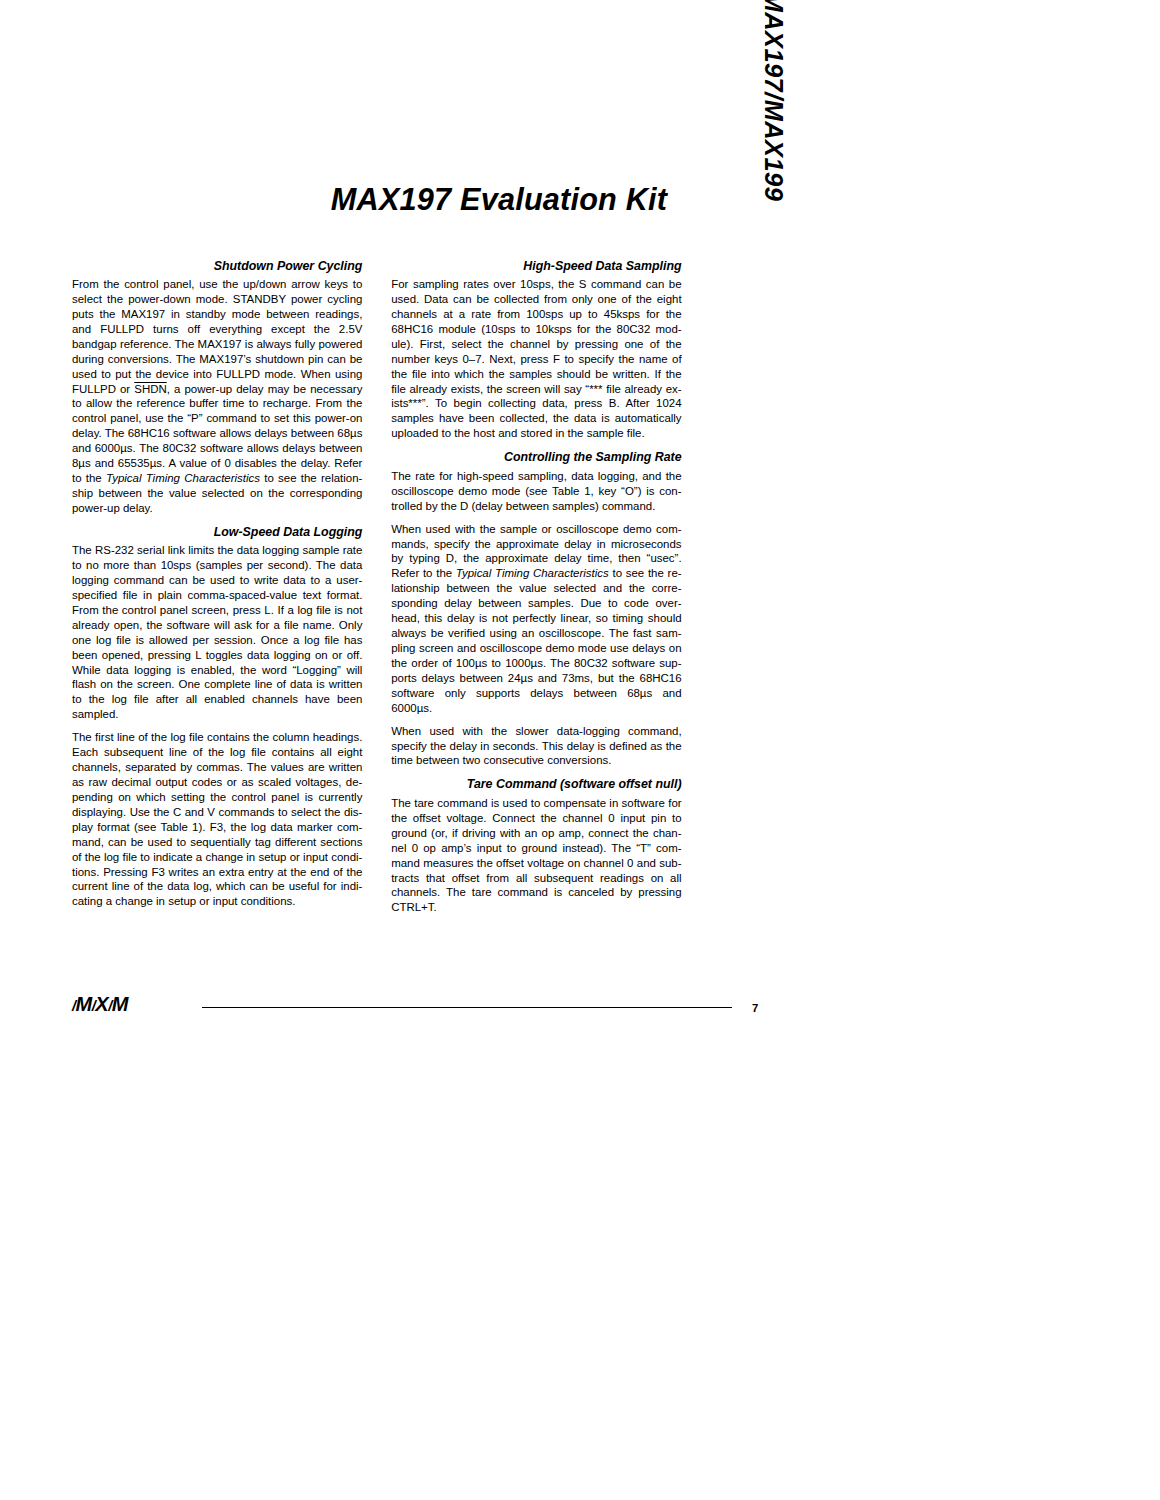MAX197 Evaluation Kit
Evaluates: MAX197/MAX199
Shutdown Power Cycling
From the control panel, use the up/down arrow keys to select the power-down mode. STANDBY power cycling puts the MAX197 in standby mode between readings, and FULLPD turns off everything except the 2.5V bandgap reference. The MAX197 is always fully powered during conversions. The MAX197’s shutdown pin can be used to put the device into FULLPD mode. When using FULLPD or SHDN, a power-up delay may be necessary to allow the reference buffer time to recharge. From the control panel, use the “P” command to set this power-on delay. The 68HC16 software allows delays between 68µs and 6000µs. The 80C32 software allows delays between 8µs and 65535µs. A value of 0 disables the delay. Refer to the Typical Timing Characteristics to see the relationship between the value selected on the corresponding power-up delay.
Low-Speed Data Logging
The RS-232 serial link limits the data logging sample rate to no more than 10sps (samples per second). The data logging command can be used to write data to a user-specified file in plain comma-spaced-value text format. From the control panel screen, press L. If a log file is not already open, the software will ask for a file name. Only one log file is allowed per session. Once a log file has been opened, pressing L toggles data logging on or off. While data logging is enabled, the word “Logging” will flash on the screen. One complete line of data is written to the log file after all enabled channels have been sampled.
The first line of the log file contains the column headings. Each subsequent line of the log file contains all eight channels, separated by commas. The values are written as raw decimal output codes or as scaled voltages, depending on which setting the control panel is currently displaying. Use the C and V commands to select the display format (see Table 1). F3, the log data marker command, can be used to sequentially tag different sections of the log file to indicate a change in setup or input conditions. Pressing F3 writes an extra entry at the end of the current line of the data log, which can be useful for indicating a change in setup or input conditions.
High-Speed Data Sampling
For sampling rates over 10sps, the S command can be used. Data can be collected from only one of the eight channels at a rate from 100sps up to 45ksps for the 68HC16 module (10sps to 10ksps for the 80C32 module). First, select the channel by pressing one of the number keys 0–7. Next, press F to specify the name of the file into which the samples should be written. If the file already exists, the screen will say “*** file already exists***”. To begin collecting data, press B. After 1024 samples have been collected, the data is automatically uploaded to the host and stored in the sample file.
Controlling the Sampling Rate
The rate for high-speed sampling, data logging, and the oscilloscope demo mode (see Table 1, key “O”) is controlled by the D (delay between samples) command.
When used with the sample or oscilloscope demo commands, specify the approximate delay in microseconds by typing D, the approximate delay time, then “usec”. Refer to the Typical Timing Characteristics to see the relationship between the value selected and the corresponding delay between samples. Due to code overhead, this delay is not perfectly linear, so timing should always be verified using an oscilloscope. The fast sampling screen and oscilloscope demo mode use delays on the order of 100µs to 1000µs. The 80C32 software supports delays between 24µs and 73ms, but the 68HC16 software only supports delays between 68µs and 6000µs.
When used with the slower data-logging command, specify the delay in seconds. This delay is defined as the time between two consecutive conversions.
Tare Command (software offset null)
The tare command is used to compensate in software for the offset voltage. Connect the channel 0 input pin to ground (or, if driving with an op amp, connect the channel 0 op amp’s input to ground instead). The “T” command measures the offset voltage on channel 0 and subtracts that offset from all subsequent readings on all channels. The tare command is canceled by pressing CTRL+T.
/M/X/M
7